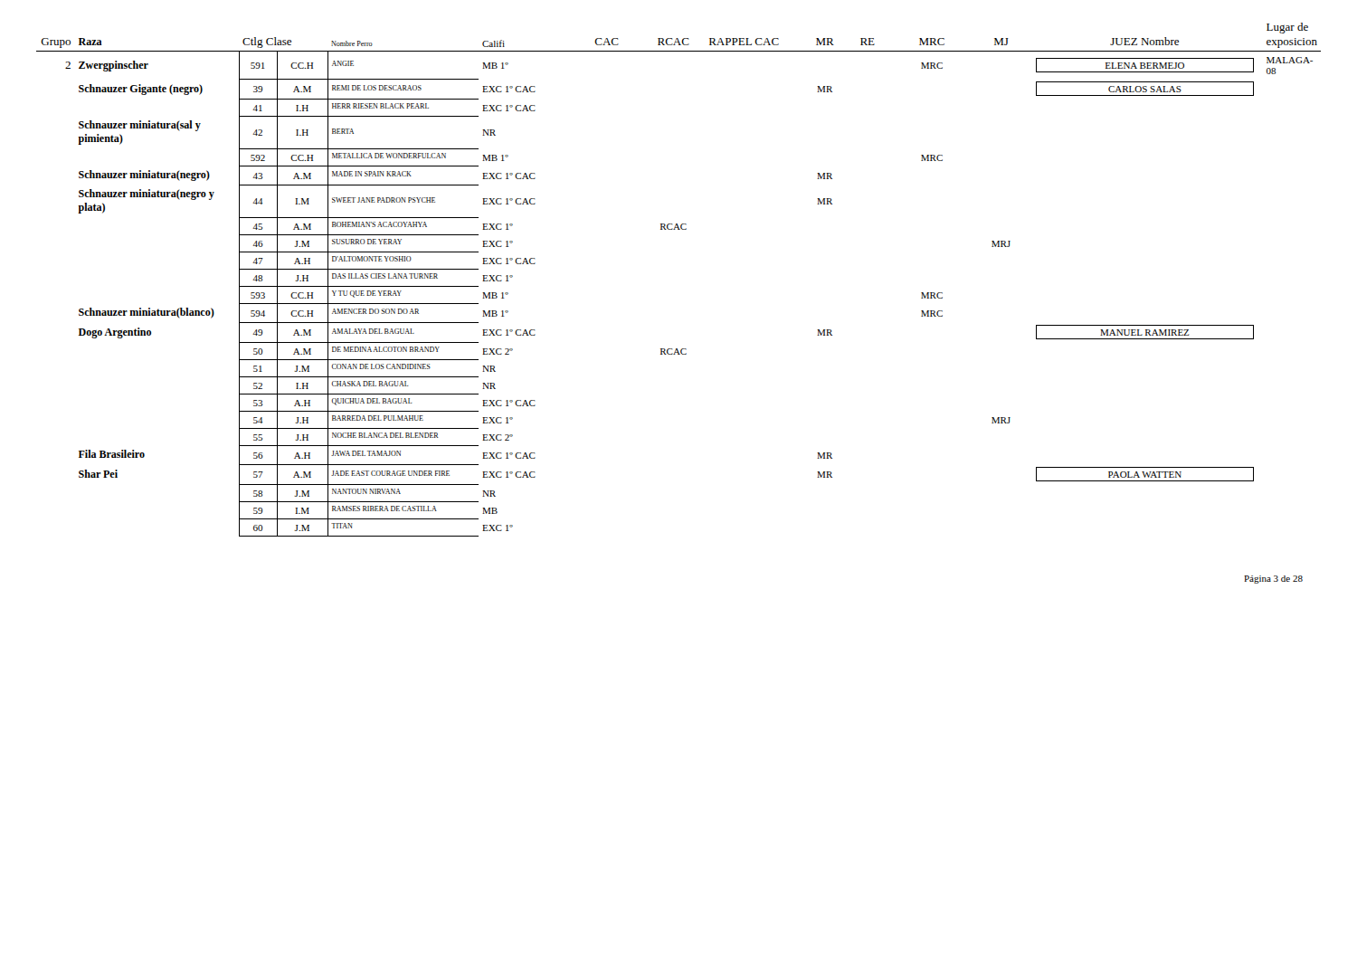| Grupo | Raza | Ctlg Clase | Nombre Perro | Califi | CAC | RCAC | RAPPEL CAC | MR | RE | MRC | MJ | JUEZ Nombre | Lugar de exposicion |
| --- | --- | --- | --- | --- | --- | --- | --- | --- | --- | --- | --- | --- | --- |
| 2 | Zwergpinscher | 591 | CC.H | ANGIE | MB 1º | | | | | | MRC | | ELENA BERMEJO | MALAGA-08 |
| | Schnauzer Gigante (negro) | 39 | A.M | REMI DE LOS DESCARAOS | EXC 1º CAC | | | | MR | | | | CARLOS SALAS | |
| | | 41 | I.H | HERR RIESEN BLACK PEARL | EXC 1º CAC | | | | | | | | | |
| | Schnauzer miniatura(sal y pimienta) | 42 | I.H | BERTA | NR | | | | | | | | | |
| | | 592 | CC.H | METALLICA DE WONDERFULCAN | MB 1º | | | | | | MRC | | | |
| | Schnauzer miniatura(negro) | 43 | A.M | MADE IN SPAIN KRACK | EXC 1º CAC | | | | MR | | | | | |
| | Schnauzer miniatura(negro y plata) | 44 | I.M | SWEET JANE PADRON PSYCHE | EXC 1º CAC | | | | MR | | | | | |
| | | 45 | A.M | BOHEMIAN'S ACACOYAHYA | EXC 1º | | RCAC | | | | | | | |
| | | 46 | J.M | SUSURRO DE YERAY | EXC 1º | | | | | | | MRJ | | |
| | | 47 | A.H | D'ALTOMONTE YOSHIO | EXC 1º CAC | | | | | | | | | |
| | | 48 | J.H | DAS ILLAS CIES LANA TURNER | EXC 1º | | | | | | | | | |
| | | 593 | CC.H | Y TU QUE DE YERAY | MB 1º | | | | | | MRC | | | |
| | Schnauzer miniatura(blanco) | 594 | CC.H | AMENCER DO SON DO AR | MB 1º | | | | | | MRC | | | |
| | Dogo Argentino | 49 | A.M | AMALAYA DEL BAGUAL | EXC 1º CAC | | | | MR | | | | MANUEL RAMIREZ | |
| | | 50 | A.M | DE MEDINA ALCOTON BRANDY | EXC 2º | | RCAC | | | | | | | |
| | | 51 | J.M | CONAN DE LOS CANDIDINES | NR | | | | | | | | | |
| | | 52 | I.H | CHASKA DEL BAGUAL | NR | | | | | | | | | |
| | | 53 | A.H | QUICHUA DEL BAGUAL | EXC 1º CAC | | | | | | | | | |
| | | 54 | J.H | BARREDA DEL PULMAHUE | EXC 1º | | | | | | | MRJ | | |
| | | 55 | J.H | NOCHE BLANCA DEL BLENDER | EXC 2º | | | | | | | | | |
| | Fila Brasileiro | 56 | A.H | JAWA DEL TAMAJON | EXC 1º CAC | | | | MR | | | | | |
| | Shar Pei | 57 | A.M | JADE EAST COURAGE UNDER FIRE | EXC 1º CAC | | | | MR | | | | PAOLA WATTEN | |
| | | 58 | J.M | NANTOUN NIRVANA | NR | | | | | | | | | |
| | | 59 | I.M | RAMSES RIBERA DE CASTILLA | MB | | | | | | | | | |
| | | 60 | J.M | TITAN | EXC 1º | | | | | | | | | |
Página 3 de 28